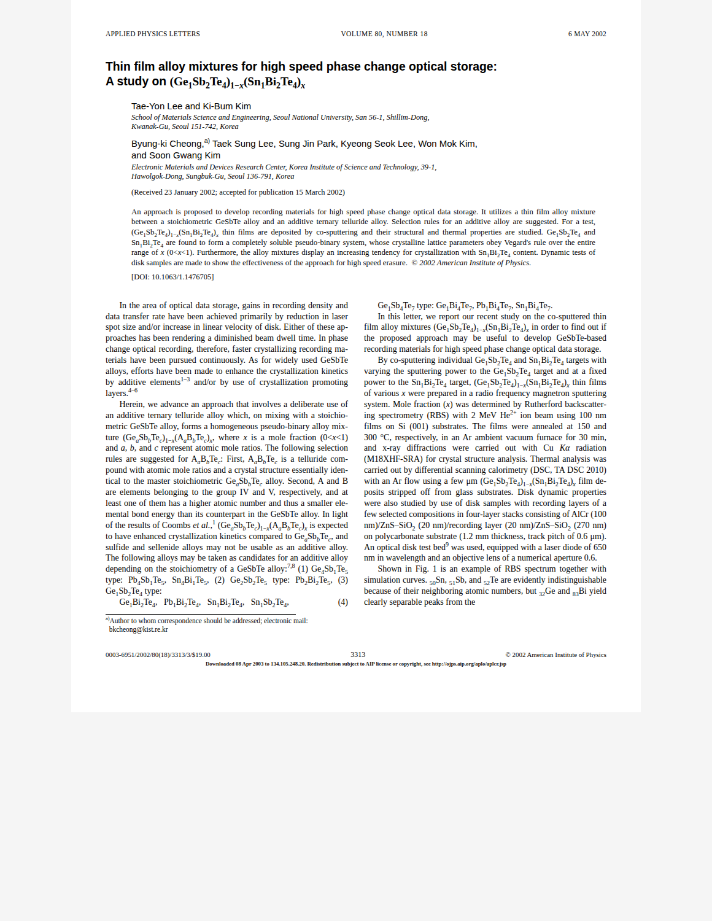APPLIED PHYSICS LETTERS VOLUME 80, NUMBER 18 6 MAY 2002
Thin film alloy mixtures for high speed phase change optical storage:
A study on (Ge1Sb2Te4)1−x(Sn1Bi2Te4)x
Tae-Yon Lee and Ki-Bum Kim
School of Materials Science and Engineering, Seoul National University, San 56-1, Shillim-Dong,
Kwanak-Gu, Seoul 151-742, Korea
Byung-ki Cheong,a) Taek Sung Lee, Sung Jin Park, Kyeong Seok Lee, Won Mok Kim,
and Soon Gwang Kim
Electronic Materials and Devices Research Center, Korea Institute of Science and Technology, 39-1,
Hawolgok-Dong, Sungbuk-Gu, Seoul 136-791, Korea
(Received 23 January 2002; accepted for publication 15 March 2002)
An approach is proposed to develop recording materials for high speed phase change optical data storage. It utilizes a thin film alloy mixture between a stoichiometric GeSbTe alloy and an additive ternary telluride alloy. Selection rules for an additive alloy are suggested. For a test, (Ge1Sb2Te4)1−x(Sn1Bi2Te4)x thin films are deposited by co-sputtering and their structural and thermal properties are studied. Ge1Sb2Te4 and Sn1Bi2Te4 are found to form a completely soluble pseudo-binary system, whose crystalline lattice parameters obey Vegard's rule over the entire range of x (0<x<1). Furthermore, the alloy mixtures display an increasing tendency for crystallization with Sn1Bi2Te4 content. Dynamic tests of disk samples are made to show the effectiveness of the approach for high speed erasure. © 2002 American Institute of Physics.
[DOI: 10.1063/1.1476705]
In the area of optical data storage, gains in recording density and data transfer rate have been achieved primarily by reduction in laser spot size and/or increase in linear velocity of disk. Either of these approaches has been rendering a diminished beam dwell time. In phase change optical recording, therefore, faster crystallizing recording materials have been pursued continuously. As for widely used GeSbTe alloys, efforts have been made to enhance the crystallization kinetics by additive elements1–3 and/or by use of crystallization promoting layers.4–6
Herein, we advance an approach that involves a deliberate use of an additive ternary telluride alloy which, on mixing with a stoichiometric GeSbTe alloy, forms a homogeneous pseudo-binary alloy mixture (GeaSbbTec)1−x(AaBbTec)x, where x is a mole fraction (0<x<1) and a, b, and c represent atomic mole ratios. The following selection rules are suggested for AaBbTec: First, AaBbTec is a telluride compound with atomic mole ratios and a crystal structure essentially identical to the master stoichiometric GeaSbbTec alloy. Second, A and B are elements belonging to the group IV and V, respectively, and at least one of them has a higher atomic number and thus a smaller elemental bond energy than its counterpart in the GeSbTe alloy. In light of the results of Coombs et al.,1 (GeaSbbTec)1−x(AaBbTec)x is expected to have enhanced crystallization kinetics compared to GeaSbbTec, and sulfide and sellenide alloys may not be usable as an additive alloy. The following alloys may be taken as candidates for an additive alloy depending on the stoichiometry of a GeSbTe alloy:7,8 (1) Ge4Sb1Te5 type: Pb4Sb1Te5, Sn4Bi1Te5, (2) Ge2Sb2Te5 type: Pb2Bi2Te5, (3) Ge1Sb2Te4 type:
Ge1Bi2Te4, Pb1Bi2Te4, Sn1Bi2Te4, Sn1Sb2Te4, (4)
Ge1Sb4Te7 type: Ge1Bi4Te7, Pb1Bi4Te7, Sn1Bi4Te7.
In this letter, we report our recent study on the co-sputtered thin film alloy mixtures (Ge1Sb2Te4)1−x(Sn1Bi2Te4)x in order to find out if the proposed approach may be useful to develop GeSbTe-based recording materials for high speed phase change optical data storage.
By co-sputtering individual Ge1Sb2Te4 and Sn1Bi2Te4 targets with varying the sputtering power to the Ge1Sb2Te4 target and at a fixed power to the Sn1Bi2Te4 target, (Ge1Sb2Te4)1−x(Sn1Bi2Te4)x thin films of various x were prepared in a radio frequency magnetron sputtering system. Mole fraction (x) was determined by Rutherford backscattering spectrometry (RBS) with 2 MeV He2+ ion beam using 100 nm films on Si (001) substrates. The films were annealed at 150 and 300 °C, respectively, in an Ar ambient vacuum furnace for 30 min, and x-ray diffractions were carried out with Cu Kα radiation (M18XHF-SRA) for crystal structure analysis. Thermal analysis was carried out by differential scanning calorimetry (DSC, TA DSC 2010) with an Ar flow using a few μm (Ge1Sb2Te4)1−x(Sn1Bi2Te4)x film deposits stripped off from glass substrates. Disk dynamic properties were also studied by use of disk samples with recording layers of a few selected compositions in four-layer stacks consisting of AlCr (100 nm)/ZnS–SiO2 (20 nm)/recording layer (20 nm)/ZnS–SiO2 (270 nm) on polycarbonate substrate (1.2 mm thickness, track pitch of 0.6 μm). An optical disk test bed9 was used, equipped with a laser diode of 650 nm in wavelength and an objective lens of a numerical aperture 0.6.
Shown in Fig. 1 is an example of RBS spectrum together with simulation curves. 50Sn, 51Sb, and 52Te are evidently indistinguishable because of their neighboring atomic numbers, but 32Ge and 83Bi yield clearly separable peaks from the
a)Author to whom correspondence should be addressed; electronic mail:
bkcheong@kist.re.kr
0003-6951/2002/80(18)/3313/3/$19.00 3313 © 2002 American Institute of Physics
Downloaded 08 Apr 2003 to 134.105.248.20. Redistribution subject to AIP license or copyright, see http://ojps.aip.org/aplo/aplcr.jsp